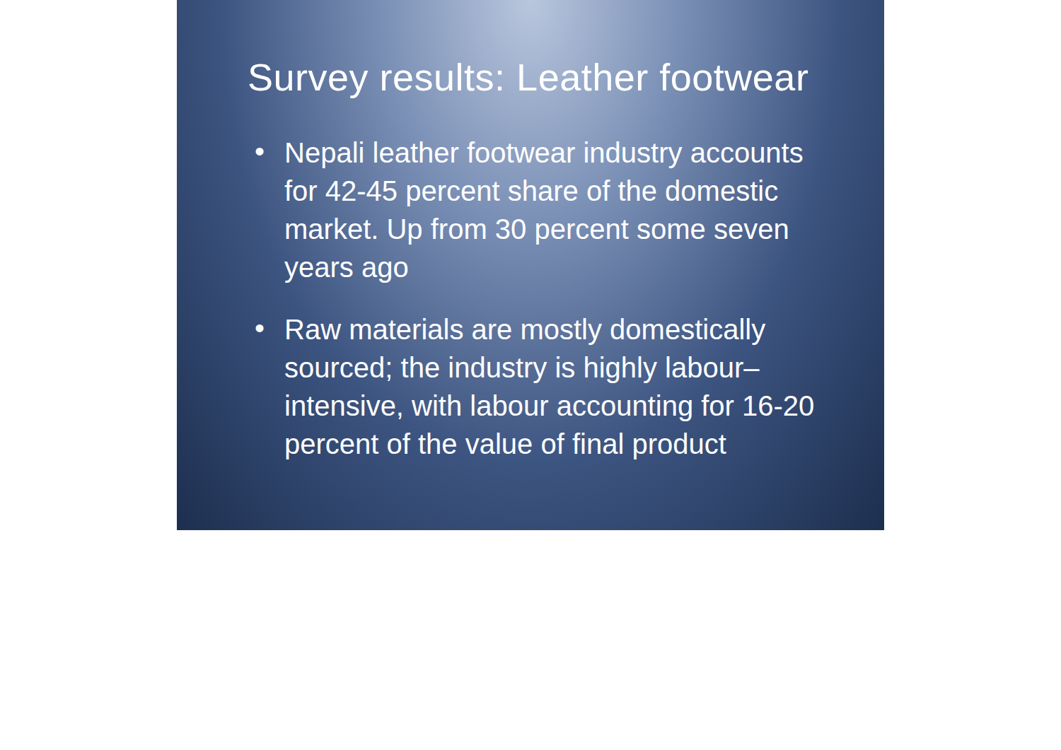Survey results: Leather footwear
Nepali leather footwear industry accounts for 42-45 percent share of the domestic market. Up from 30 percent some seven years ago
Raw materials are mostly domestically sourced; the industry is highly labour–intensive, with labour accounting for 16-20 percent of the value of final product